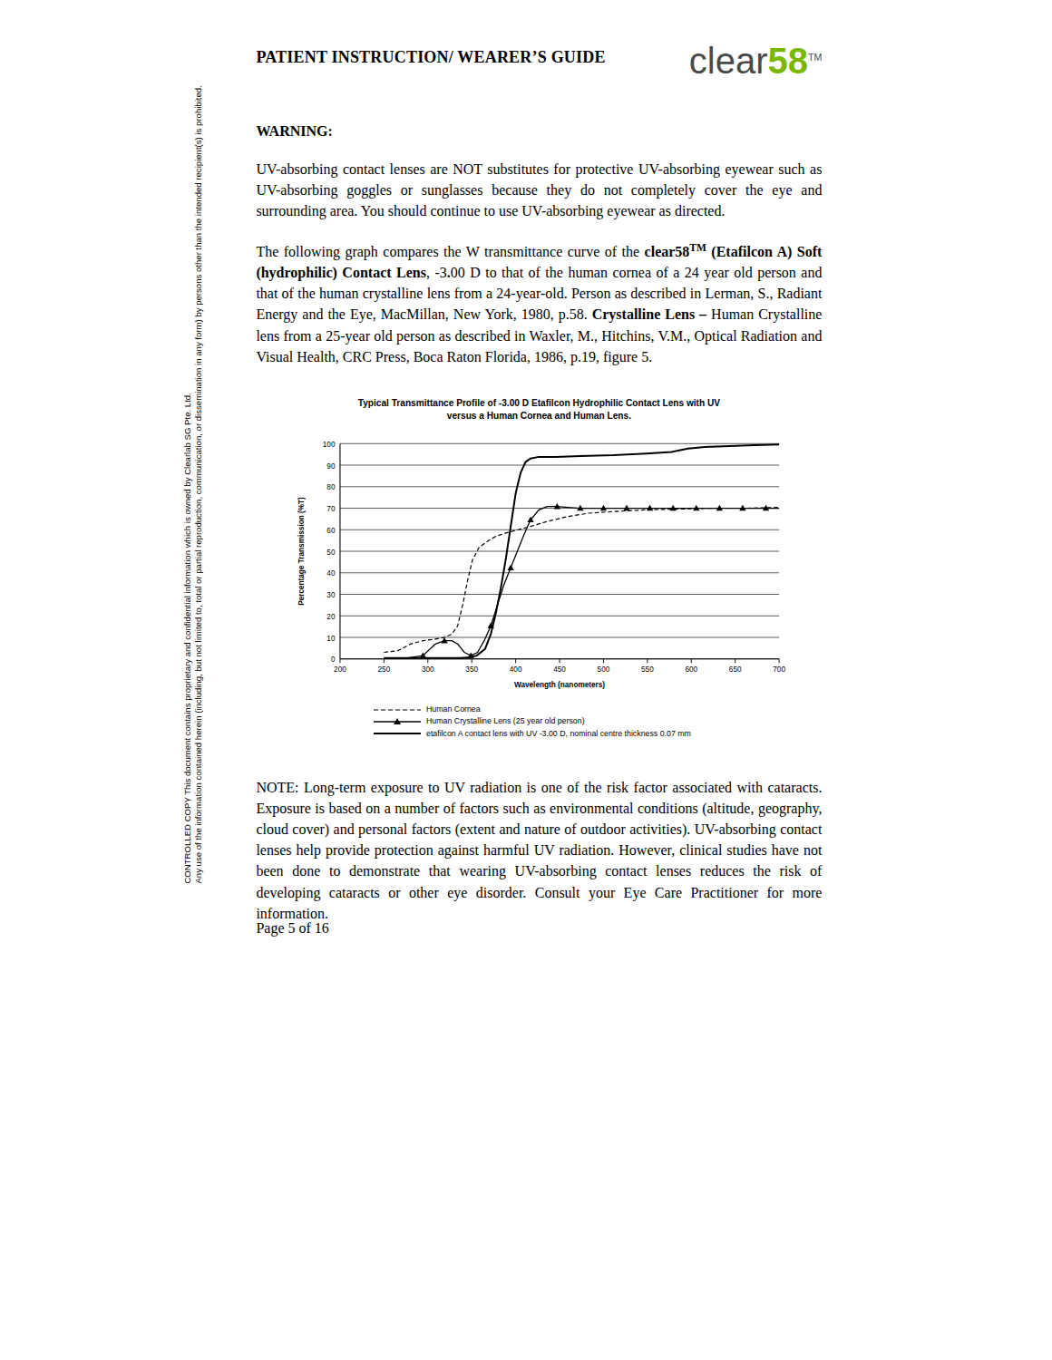CONTROLLED COPY This document contains proprietary and confidential information which is owned by Clearlab SG Pte. Ltd.
Any use of the information contained herein (including, but not limited to, total or partial reproduction, communication, or dissemination in any form) by persons other than the intended recipient(s) is prohibited.
PATIENT INSTRUCTION/ WEARER’S GUIDE
clear 58 TM
WARNING:
UV-absorbing contact lenses are NOT substitutes for protective UV-absorbing eyewear such as UV-absorbing goggles or sunglasses because they do not completely cover the eye and surrounding area. You should continue to use UV-absorbing eyewear as directed.
The following graph compares the W transmittance curve of the clear58TM (Etafilcon A) Soft (hydrophilic) Contact Lens, -3. 00 D to that of the human cornea of a 24 year old person and that of the human crystalline lens from a 24-year-old. Person as described in Lerman, S., Radiant Energy and the Eye, MacMillan, New York, 1980, p.58. Crystalline Lens – Human Crystalline lens from a 25-year old person as described in Waxler, M., Hitchins, V.M., Optical Radiation and Visual Health, CRC Press, Boca Raton Florida, 1986, p.19, figure 5.
Typical Transmittance Profile of -3.00 D Etafilcon Hydrophilic Contact Lens with UV
versus a Human Cornea and Human Lens.
100 90 80 70 60 50 40 30 20 10 0 Percentage Transmission (%T) 200 250 300 350 400 450 500 550 600 650 700 Wavelength (nanometers)
Human Cornea
Human Crystalline Lens (25 year old person)
etafilcon A contact lens with UV -3.00 D, nominal centre thickness 0.07 mm
NOTE: Long-term exposure to UV radiation is one of the risk factor associated with cataracts. Exposure is based on a number of factors such as environmental conditions (altitude, geography, cloud cover) and personal factors (extent and nature of outdoor activities). UV-absorbing contact lenses help provide protection against harmful UV radiation. However, clinical studies have not been done to demonstrate that wearing UV-absorbing contact lenses reduces the risk of developing cataracts or other eye disorder. Consult your Eye Care Practitioner for more information.
Page 5 of 16